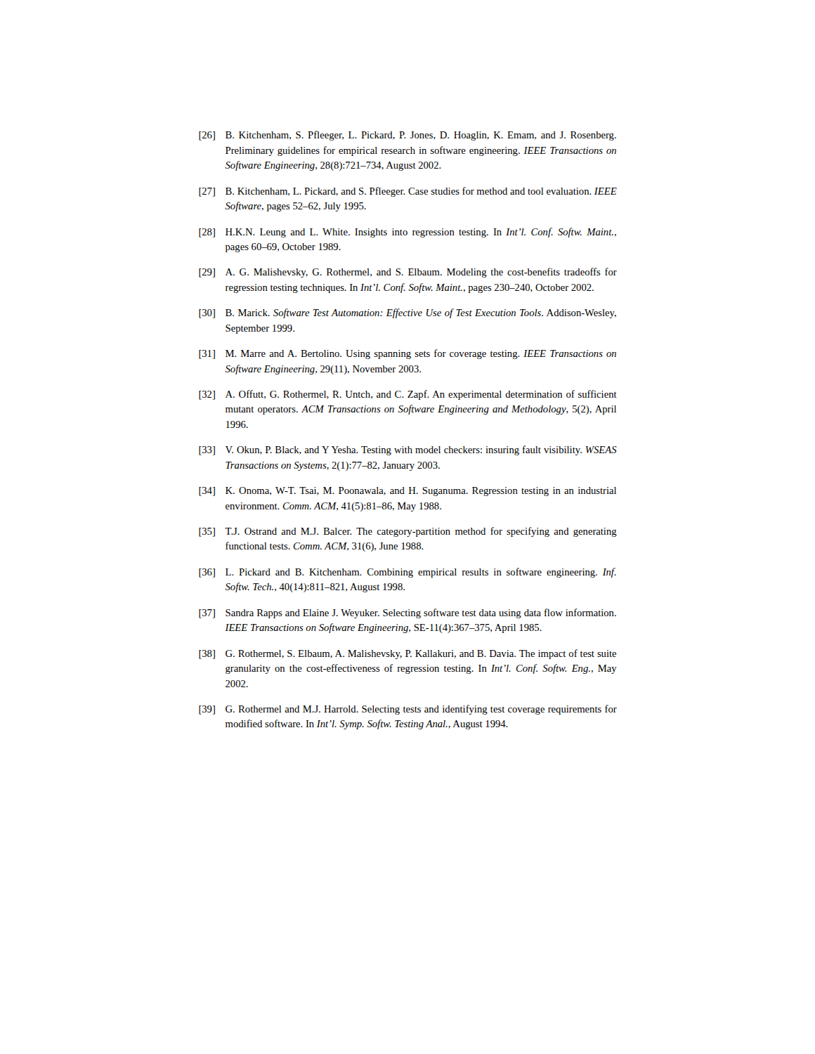[26] B. Kitchenham, S. Pfleeger, L. Pickard, P. Jones, D. Hoaglin, K. Emam, and J. Rosenberg. Preliminary guidelines for empirical research in software engineering. IEEE Transactions on Software Engineering, 28(8):721–734, August 2002.
[27] B. Kitchenham, L. Pickard, and S. Pfleeger. Case studies for method and tool evaluation. IEEE Software, pages 52–62, July 1995.
[28] H.K.N. Leung and L. White. Insights into regression testing. In Int’l. Conf. Softw. Maint., pages 60–69, October 1989.
[29] A. G. Malishevsky, G. Rothermel, and S. Elbaum. Modeling the cost-benefits tradeoffs for regression testing techniques. In Int’l. Conf. Softw. Maint., pages 230–240, October 2002.
[30] B. Marick. Software Test Automation: Effective Use of Test Execution Tools. Addison-Wesley, September 1999.
[31] M. Marre and A. Bertolino. Using spanning sets for coverage testing. IEEE Transactions on Software Engineering, 29(11), November 2003.
[32] A. Offutt, G. Rothermel, R. Untch, and C. Zapf. An experimental determination of sufficient mutant operators. ACM Transactions on Software Engineering and Methodology, 5(2), April 1996.
[33] V. Okun, P. Black, and Y Yesha. Testing with model checkers: insuring fault visibility. WSEAS Transactions on Systems, 2(1):77–82, January 2003.
[34] K. Onoma, W-T. Tsai, M. Poonawala, and H. Suganuma. Regression testing in an industrial environment. Comm. ACM, 41(5):81–86, May 1988.
[35] T.J. Ostrand and M.J. Balcer. The category-partition method for specifying and generating functional tests. Comm. ACM, 31(6), June 1988.
[36] L. Pickard and B. Kitchenham. Combining empirical results in software engineering. Inf. Softw. Tech., 40(14):811–821, August 1998.
[37] Sandra Rapps and Elaine J. Weyuker. Selecting software test data using data flow information. IEEE Transactions on Software Engineering, SE-11(4):367–375, April 1985.
[38] G. Rothermel, S. Elbaum, A. Malishevsky, P. Kallakuri, and B. Davia. The impact of test suite granularity on the cost-effectiveness of regression testing. In Int’l. Conf. Softw. Eng., May 2002.
[39] G. Rothermel and M.J. Harrold. Selecting tests and identifying test coverage requirements for modified software. In Int’l. Symp. Softw. Testing Anal., August 1994.